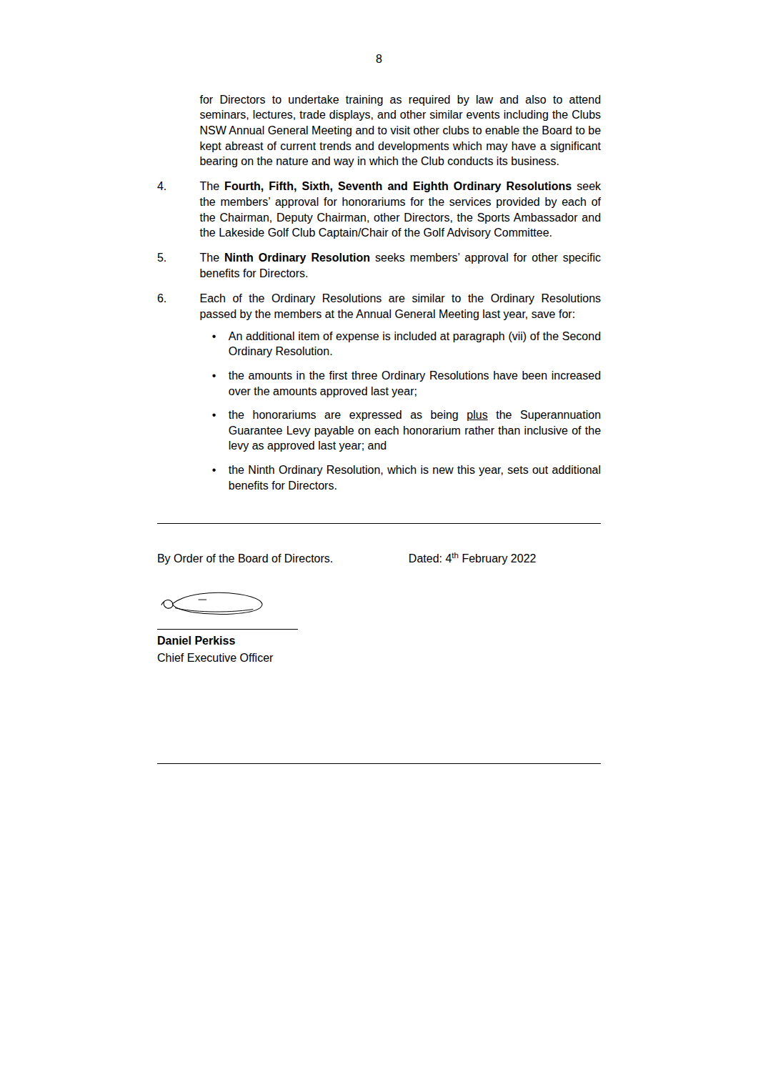8
for Directors to undertake training as required by law and also to attend seminars, lectures, trade displays, and other similar events including the Clubs NSW Annual General Meeting and to visit other clubs to enable the Board to be kept abreast of current trends and developments which may have a significant bearing on the nature and way in which the Club conducts its business.
4. The Fourth, Fifth, Sixth, Seventh and Eighth Ordinary Resolutions seek the members’ approval for honorariums for the services provided by each of the Chairman, Deputy Chairman, other Directors, the Sports Ambassador and the Lakeside Golf Club Captain/Chair of the Golf Advisory Committee.
5. The Ninth Ordinary Resolution seeks members’ approval for other specific benefits for Directors.
6. Each of the Ordinary Resolutions are similar to the Ordinary Resolutions passed by the members at the Annual General Meeting last year, save for:
An additional item of expense is included at paragraph (vii) of the Second Ordinary Resolution.
the amounts in the first three Ordinary Resolutions have been increased over the amounts approved last year;
the honorariums are expressed as being plus the Superannuation Guarantee Levy payable on each honorarium rather than inclusive of the levy as approved last year; and
the Ninth Ordinary Resolution, which is new this year, sets out additional benefits for Directors.
By Order of the Board of Directors. Dated: 4th February 2022
Daniel Perkiss
Chief Executive Officer